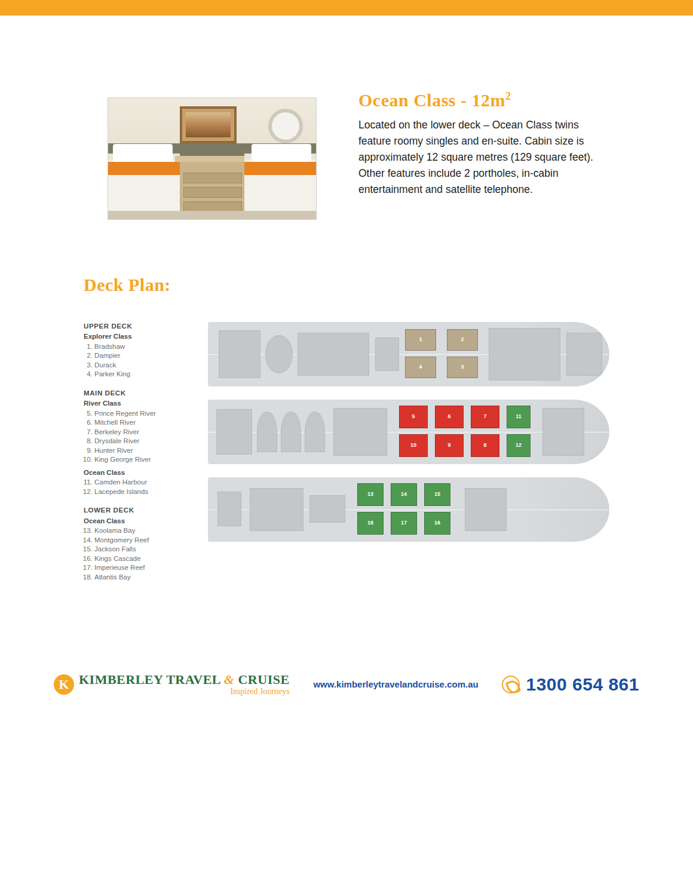Ocean Class - 12m2
Located on the lower deck – Ocean Class twins feature roomy singles and en-suite. Cabin size is approximately 12 square metres (129 square feet). Other features include 2 portholes, in-cabin entertainment and satellite telephone.
Deck Plan:
UPPER DECK
Explorer Class
Bradshaw
Dampier
Durack
Parker King
MAIN DECK
River Class
Prince Regent River
Mitchell River
Berkeley River
Drysdale River
Hunter River
King George River
Ocean Class
Camden Harbour
Lacepede Islands
LOWER DECK
Ocean Class
Koolama Bay
Montgomery Reef
Jackson Falls
Kings Cascade
Imperieuse Reef
Atlantis Bay
1
4
2
3
5
10
6
9
7
8
11
12
13
18
14
17
15
16
K
KIMBERLEY TRAVEL & CRUISE
Inspired Journeys
www.kimberleytravelandcruise.com.au
1300 654 861